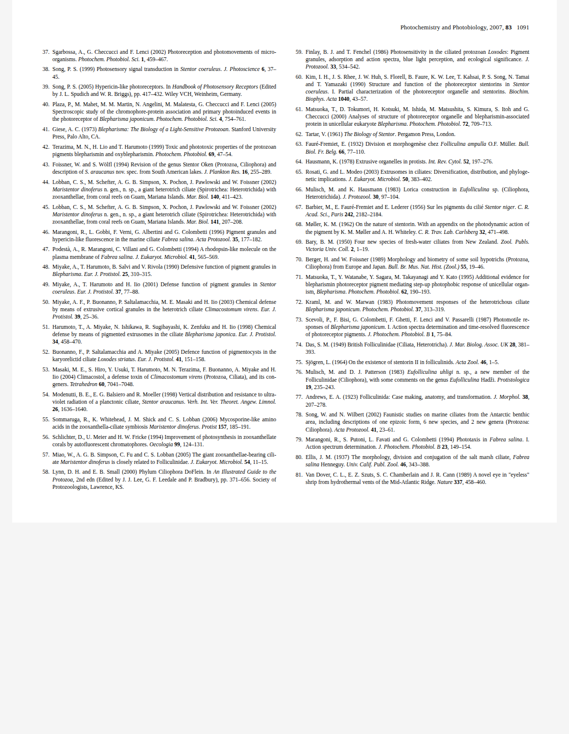Photochemistry and Photobiology, 2007, 83 1091
37. Sgarbossa, A., G. Checcucci and F. Lenci (2002) Photoreception and photomovements of microorganisms. Photochem. Photobiol. Sci. 1, 459–467.
38. Song, P. S. (1999) Photosensory signal transduction in Stentor coeruleus. J. Photoscience 6, 37–45.
39. Song, P. S. (2005) Hypericin-like photoreceptors. In Handbook of Photosensory Receptors (Edited by J. L. Spudich and W. R. Briggs), pp. 417–432. Wiley VCH, Weinheim, Germany.
40. Plaza, P., M. Mahet, M. M. Martin, N. Angelini, M. Malatesta, G. Checcucci and F. Lenci (2005) Spectroscopic study of the chromophore-protein association and primary photoinduced events in the photoreceptor of Blepharisma japonicum. Photochem. Photobiol. Sci. 4, 754–761.
41. Giese, A. C. (1973) Blepharisma: The Biology of a Light-Sensitive Protozoan. Stanford University Press, Palo Alto, CA.
42. Terazima, M. N., H. Lio and T. Harumoto (1999) Toxic and phototoxic properties of the protozoan pigments blepharismin and oxyblepharismin. Photochem. Photobiol. 69, 47–54.
43. Foissner, W. and S. Wölfl (1994) Revision of the genus Stentor Oken (Protozoa, Ciliophora) and description of S. araucanus nov. spec. from South American lakes. J. Plankton Res. 16, 255–289.
44. Lobban, C. S., M. Schefter, A. G. B. Simpson, X. Pochon, J. Pawlowski and W. Foissner (2002) Maristentor dinoferus n. gen., n. sp., a giant heterotrich ciliate (Spirotrichea: Heterotrichida) with zooxanthellae, from coral reefs on Guam, Mariana Islands. Mar. Biol. 140, 411–423.
45. Lobban, C. S., M. Schefter, A. G. B. Simpson, X. Pochon, J. Pawlowski and W. Foissner (2002) Maristentor dinoferus n. gen., n. sp., a giant heterotrich ciliate (Spirotrichea: Heterotrichida) with zooxanthellae, from coral reefs on Guam, Mariana Islands. Mar. Biol. 141, 207–208.
46. Marangoni, R., L. Gobbi, F. Verni, G. Albertini and G. Colombetti (1996) Pigment granules and hypericin-like fluorescence in the marine ciliate Fabrea salina. Acta Protozool. 35, 177–182.
47. Podestà, A., R. Marangoni, C. Villani and G. Colombetti (1994) A rhodopsin-like molecule on the plasma membrane of Fabrea salina. J. Eukaryot. Microbiol. 41, 565–569.
48. Miyake, A., T. Harumoto, B. Salvi and V. Rivola (1990) Defensive function of pigment granules in Blepharisma. Eur. J. Protistol. 25, 310–315.
49. Miyake, A., T. Harumoto and H. Iio (2001) Defense function of pigment granules in Stentor coeruleus. Eur. J. Protistol. 37, 77–88.
50. Miyake, A. F., P. Buonanno, P. Saltalamacchia, M. E. Masaki and H. Iio (2003) Chemical defense by means of extrusive cortical granules in the heterotrich ciliate Climacostomum virens. Eur. J. Protistol. 39, 25–36.
51. Harumoto, T., A. Miyake, N. Ishikawa, R. Sugibayashi, K. Zenfuku and H. Iio (1998) Chemical defense by means of pigmented extrusomes in the ciliate Blepharisma japonica. Eur. J. Protistol. 34, 458–470.
52. Buonanno, F., P. Saltalamacchia and A. Miyake (2005) Defence function of pigmentocysts in the karyorelictid ciliate Loxodes striatus. Eur. J. Protistol. 41, 151–158.
53. Masaki, M. E., S. Hiro, Y. Usuki, T. Harumoto, M. N. Terazima, F. Buonanno, A. Miyake and H. Iio (2004) Climacostol, a defense toxin of Climacostomum virens (Protozoa, Ciliata), and its congeners. Tetrahedron 60, 7041–7048.
54. Modenutti, B. E., E. G. Balsiero and R. Moeller (1998) Vertical distribution and resistance to ultraviolet radiation of a planctonic ciliate, Stentor araucanus. Verh. Int. Ver. Theoret. Angew. Limnol. 26, 1636–1640.
55. Sommaruga, R., K. Whitehead, J. M. Shick and C. S. Lobban (2006) Mycosporine-like amino acids in the zooxanthella-ciliate symbiosis Maristentor dinoferus. Protist 157, 185–191.
56. Schlichter, D., U. Meier and H. W. Fricke (1994) Improvement of photosynthesis in zooxanthellate corals by autofluorescent chromatophores. Oecologia 99, 124–131.
57. Miao, W., A. G. B. Simpson, C. Fu and C. S. Lobban (2005) The giant zooxanthellae-bearing ciliate Maristentor dinoferus is closely related to Folliculinidae. J. Eukaryot. Microbiol. 54, 11–15.
58. Lynn, D. H. and E. B. Small (2000) Phylum Ciliophora DoFlein. In An Illustrated Guide to the Protozoa, 2nd edn (Edited by J. J. Lee, G. F. Leedale and P. Bradbury), pp. 371–656. Society of Protozoologists, Lawrence, KS.
59. Finlay, B. J. and T. Fenchel (1986) Photosensitivity in the ciliated protozoan Loxodes: Pigment granules, adsorption and action spectra, blue light perception, and ecological significance. J. Protozool. 33, 534–542.
60. Kim, I. H., J. S. Rhee, J. W. Huh, S. Florell, B. Faure, K. W. Lee, T. Kahsai, P. S. Song, N. Tamai and T. Yamazaki (1990) Structure and function of the photoreceptor stentorins in Stentor coeruleus. I. Partial characterization of the photoreceptor organelle and stentorins. Biochim. Biophys. Acta 1040, 43–57.
61. Matsuoka, T., D. Tokumori, H. Kotsuki, M. Ishida, M. Matsushita, S. Kimura, S. Itoh and G. Checcucci (2000) Analyses of structure of photoreceptor organelle and blepharismin-associated protein in unicellular eukaryote Blepharisma. Photochem. Photobiol. 72, 709–713.
62. Tartar, V. (1961) The Biology of Stentor. Pergamon Press, London.
63. Fauré-Fremiet, E. (1932) Division et morphogenèse chez Folliculina ampulla O.F. Müller. Bull. Biol. Fr. Belg. 66, 77–110.
64. Hausmann, K. (1978) Extrusive organelles in protists. Int. Rev. Cytol. 52, 197–276.
65. Rosati, G. and L. Modeo (2003) Extrusomes in ciliates: Diversification, distribution, and phylogenetic implications. J. Eukaryot. Microbiol. 50, 383–402.
66. Mulisch, M. and K. Hausmann (1983) Lorica construction in Eufolliculina sp. (Ciliophora, Heterotrichida). J. Protozool. 30, 97–104.
67. Barbier, M., E. Fauré-Fremiet and E. Lederer (1956) Sur les pigments du cilié Stentor niger. C. R. Acad. Sci., Paris 242, 2182–2184.
68. Møller, K. M. (1962) On the nature of stentorin. With an appendix on the photodynamic action of the pigment by K. M. Møller and A. H. Whiteley. C. R. Trav. Lab. Carlsberg 32, 471–498.
69. Bary, B. M. (1950) Four new species of fresh-water ciliates from New Zealand. Zool. Publs. Victoria Univ. Coll. 2, 1–19.
70. Berger, H. and W. Foissner (1989) Morphology and biometry of some soil hypotrichs (Protozoa, Ciliophora) from Europe and Japan. Bull. Br. Mus. Nat. Hist. (Zool.) 55, 19–46.
71. Matsuoka, T., Y. Watanabe, Y. Sagara, M. Takayanagi and Y. Kato (1995) Additional evidence for blepharismin photoreceptor pigment mediating step-up photophobic response of unicellular organism, Blepharisma. Photochem. Photobiol. 62, 190–193.
72. Kraml, M. and W. Marwan (1983) Photomovement responses of the heterotrichous ciliate Blepharisma japonicum. Photochem. Photobiol. 37, 313–319.
73. Scevoli, P., F. Bisi, G. Colombetti, F. Ghetti, F. Lenci and V. Passarelli (1987) Photomotile responses of Blepharisma japonicum. I. Action spectra determination and time-resolved fluorescence of photoreceptor pigments. J. Photochem. Photobiol. B 1, 75–84.
74. Das, S. M. (1949) British Folliculinidae (Ciliata, Heterotricha). J. Mar. Biolog. Assoc. UK 28, 381–393.
75. Sjögren, L. (1964) On the existence of stentorin II in folliculinids. Acta Zool. 46, 1–5.
76. Mulisch, M. and D. J. Patterson (1983) Eufolliculina uhligi n. sp., a new member of the Folliculinidae (Ciliophora), with some comments on the genus Eufolliculina Hadži. Protistologica 19, 235–243.
77. Andrews, E. A. (1923) Folliculinida: Case making, anatomy, and transformation. J. Morphol. 38, 207–278.
78. Song, W. and N. Wilbert (2002) Faunistic studies on marine ciliates from the Antarctic benthic area, including descriptions of one epizoic form, 6 new species, and 2 new genera (Protozoa: Ciliophora). Acta Protozool. 41, 23–61.
79. Marangoni, R., S. Putoni, L. Favati and G. Colombetti (1994) Phototaxis in Fabrea salina. I. Action spectrum determination. J. Photochem. Photobiol. B 23, 149–154.
80. Ellis, J. M. (1937) The morphology, division and conjugation of the salt marsh ciliate, Fabrea salina Henneguy. Univ. Calif. Publ. Zool. 46, 343–388.
81. Van Dover, C. L., E. Z. Szuts, S. C. Chamberlain and J. R. Cann (1989) A novel eye in "eyeless" shrip from hydrothermal vents of the Mid-Atlantic Ridge. Nature 337, 458–460.